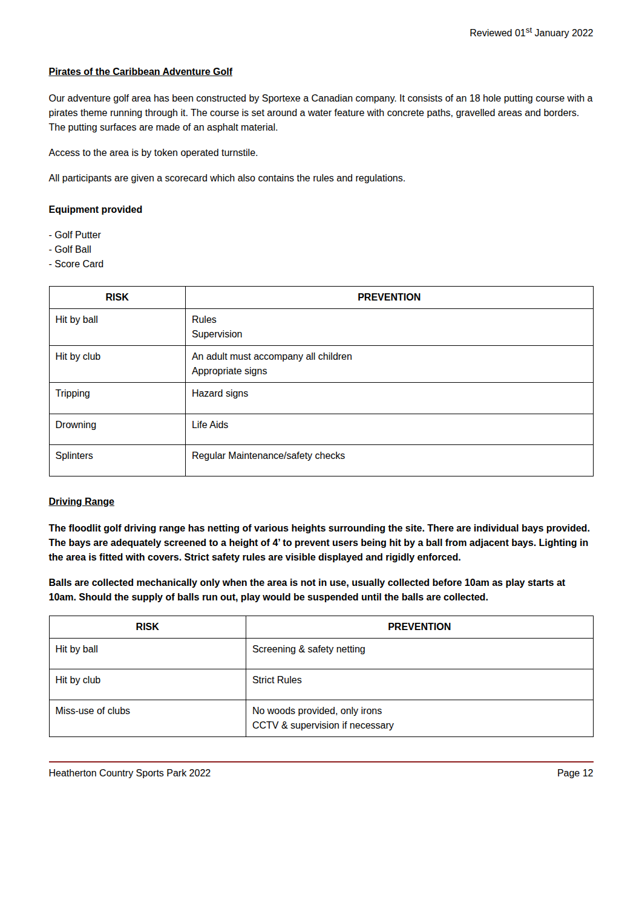Reviewed 01st January 2022
Pirates of the Caribbean Adventure Golf
Our adventure golf area has been constructed by Sportexe a Canadian company. It consists of an 18 hole putting course with a pirates theme running through it. The course is set around a water feature with concrete paths, gravelled areas and borders. The putting surfaces are made of an asphalt material.
Access to the area is by token operated turnstile.
All participants are given a scorecard which also contains the rules and regulations.
Equipment provided
- Golf Putter
- Golf Ball
- Score Card
| RISK | PREVENTION |
| --- | --- |
| Hit by ball | Rules Supervision |
| Hit by club | An adult must accompany all children Appropriate signs |
| Tripping | Hazard signs |
| Drowning | Life Aids |
| Splinters | Regular Maintenance/safety checks |
Driving Range
The floodlit golf driving range has netting of various heights surrounding the site. There are individual bays provided. The bays are adequately screened to a height of 4’ to prevent users being hit by a ball from adjacent bays. Lighting in the area is fitted with covers. Strict safety rules are visible displayed and rigidly enforced.
Balls are collected mechanically only when the area is not in use, usually collected before 10am as play starts at 10am. Should the supply of balls run out, play would be suspended until the balls are collected.
| RISK | PREVENTION |
| --- | --- |
| Hit by ball | Screening & safety netting |
| Hit by club | Strict Rules |
| Miss-use of clubs | No woods provided, only irons CCTV & supervision if necessary |
Heatherton Country Sports Park 2022 Page 12